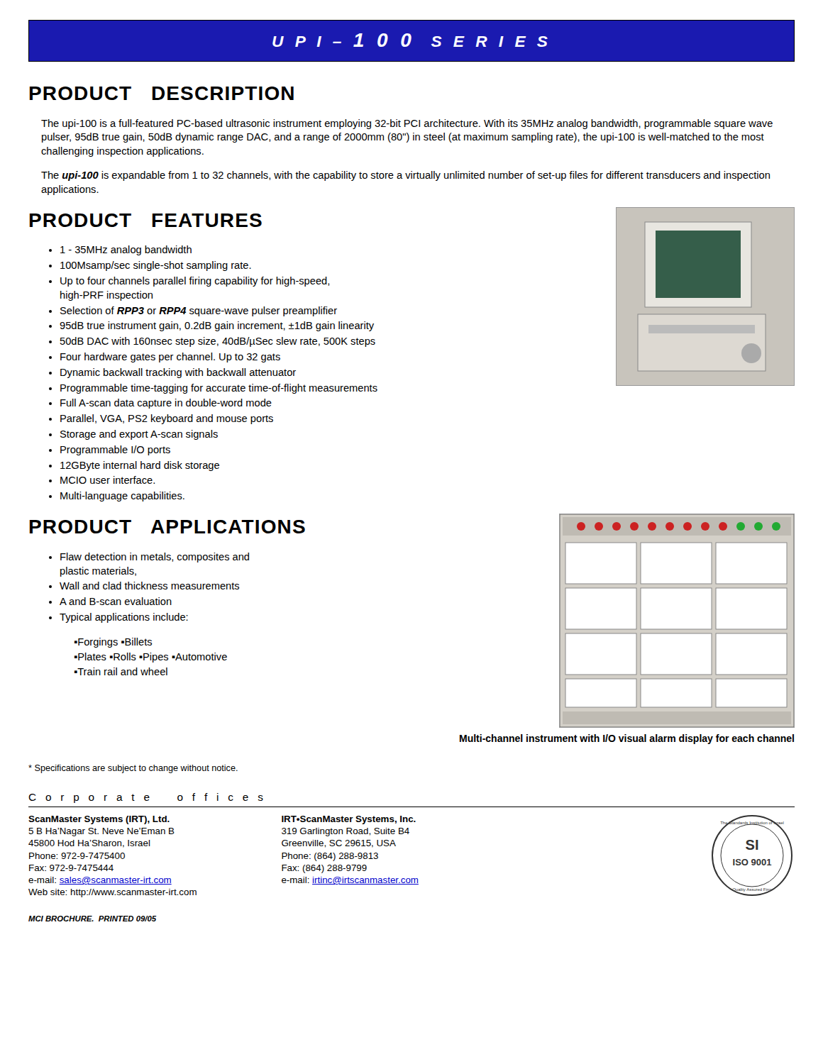U P I – 1 0 0 S E R I E S
PRODUCT DESCRIPTION
The upi-100 is a full-featured PC-based ultrasonic instrument employing 32-bit PCI architecture. With its 35MHz analog bandwidth, programmable square wave pulser, 95dB true gain, 50dB dynamic range DAC, and a range of 2000mm (80") in steel (at maximum sampling rate), the upi-100 is well-matched to the most challenging inspection applications.
The upi-100 is expandable from 1 to 32 channels, with the capability to store a virtually unlimited number of set-up files for different transducers and inspection applications.
PRODUCT FEATURES
1 - 35MHz analog bandwidth
100Msamp/sec single-shot sampling rate.
Up to four channels parallel firing capability for high-speed,
high-PRF inspection
Selection of RPP3 or RPP4 square-wave pulser preamplifier
95dB true instrument gain, 0.2dB gain increment, ±1dB gain linearity
50dB DAC with 160nsec step size, 40dB/µSec slew rate, 500K steps
Four hardware gates per channel. Up to 32 gats
Dynamic backwall tracking with backwall attenuator
Programmable time-tagging for accurate time-of-flight measurements
Full A-scan data capture in double-word mode
Parallel, VGA, PS2 keyboard and mouse ports
Storage and export A-scan signals
Programmable I/O ports
12GByte internal hard disk storage
MCIO user interface.
Multi-language capabilities.
PRODUCT APPLICATIONS
Flaw detection in metals, composites and
plastic materials,
Wall and clad thickness measurements
A and B-scan evaluation
Typical applications include:
▪Forgings ▪Billets
▪Plates ▪Rolls ▪Pipes ▪Automotive
▪Train rail and wheel
Multi-channel instrument with I/O visual alarm display for each channel
* Specifications are subject to change without notice.
C o r p o r a t e o f f i c e s
| ScanMaster Systems (IRT), Ltd. 5 B Ha’Nagar St. Neve Ne’Eman B 45800 Hod Ha’Sharon, Israel Phone: 972-9-7475400 Fax: 972-9-7475444 e-mail: sales@scanmaster-irt.com Web site: http://www.scanmaster-irt.com | IRT•ScanMaster Systems, Inc. 319 Garlington Road, Suite B4 Greenville, SC 29615, USA Phone: (864) 288-9813 Fax: (864) 288-9799 e-mail: irtinc@irtscanmaster.com | |
MCI BROCHURE. PRINTED 09/05